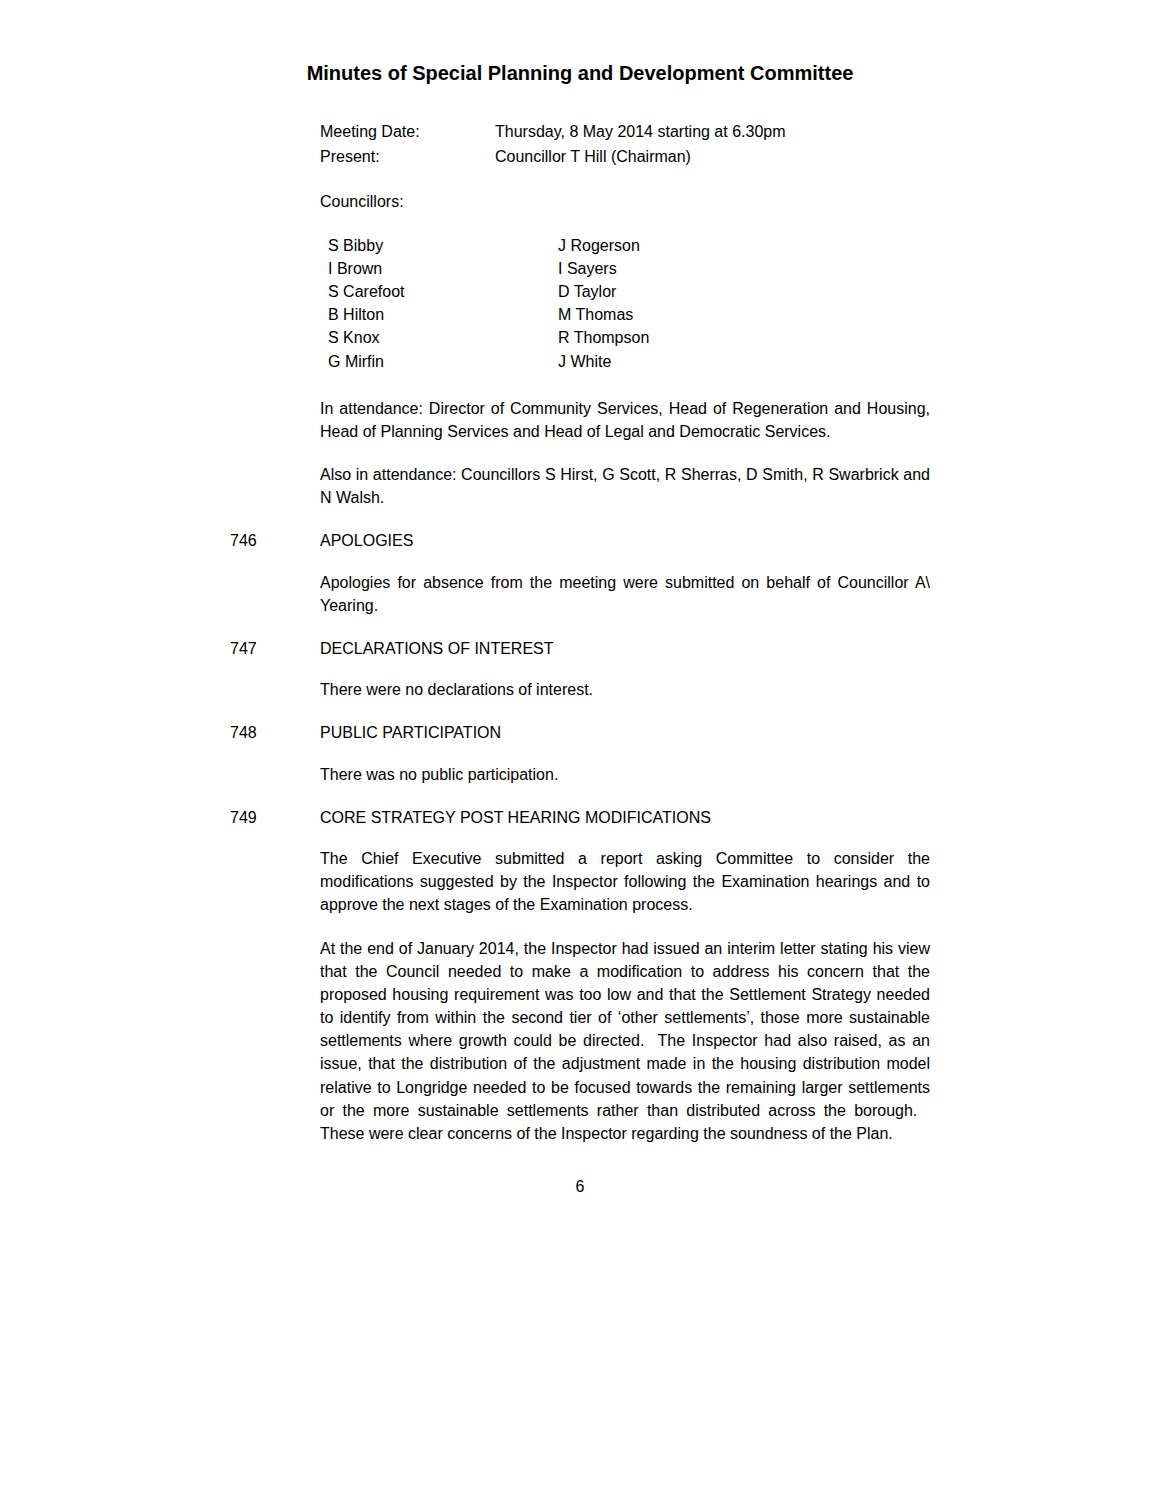Minutes of Special Planning and Development Committee
Meeting Date:
Thursday, 8 May 2014 starting at 6.30pm
Present:
Councillor T Hill (Chairman)
Councillors:
S Bibby
J Rogerson
I Brown
I Sayers
S Carefoot
D Taylor
B Hilton
M Thomas
S Knox
R Thompson
G Mirfin
J White
In attendance: Director of Community Services, Head of Regeneration and Housing, Head of Planning Services and Head of Legal and Democratic Services.
Also in attendance: Councillors S Hirst, G Scott, R Sherras, D Smith, R Swarbrick and N Walsh.
746
APOLOGIES
Apologies for absence from the meeting were submitted on behalf of Councillor A\ Yearing.
747
DECLARATIONS OF INTEREST
There were no declarations of interest.
748
PUBLIC PARTICIPATION
There was no public participation.
749
CORE STRATEGY POST HEARING MODIFICATIONS
The Chief Executive submitted a report asking Committee to consider the modifications suggested by the Inspector following the Examination hearings and to approve the next stages of the Examination process.
At the end of January 2014, the Inspector had issued an interim letter stating his view that the Council needed to make a modification to address his concern that the proposed housing requirement was too low and that the Settlement Strategy needed to identify from within the second tier of ‘other settlements’, those more sustainable settlements where growth could be directed. The Inspector had also raised, as an issue, that the distribution of the adjustment made in the housing distribution model relative to Longridge needed to be focused towards the remaining larger settlements or the more sustainable settlements rather than distributed across the borough. These were clear concerns of the Inspector regarding the soundness of the Plan.
6